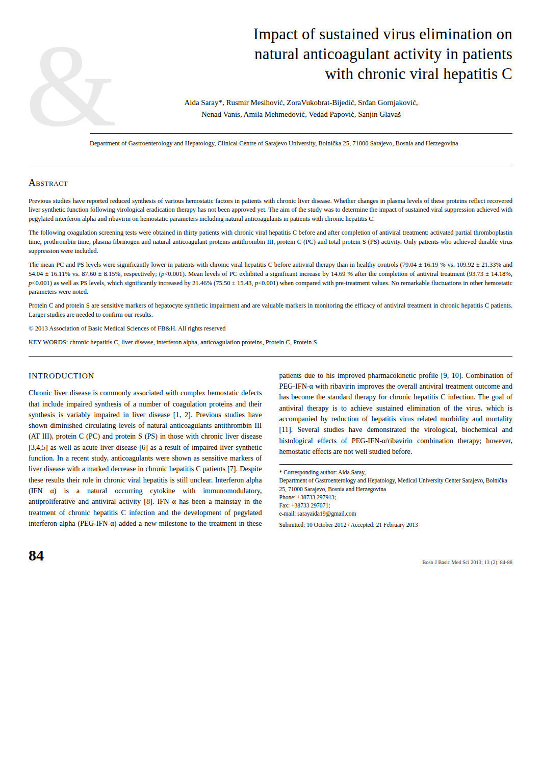&
Impact of sustained virus elimination on
natural anticoagulant activity in patients
with chronic viral hepatitis C
Aida Saray*, Rusmir Mesihović, ZoraVukobrat-Bijedić, Srđan Gornjaković,
Nenad Vanis, Amila Mehmedović, Vedad Papović, Sanjin Glavaš
Department of Gastroenterology and Hepatology, Clinical Centre of Sarajevo University, Bolnička 25, 71000 Sarajevo, Bosnia and Herzegovina
Abstract
Previous studies have reported reduced synthesis of various hemostatic factors in patients with chronic liver disease. Whether changes in plasma levels of these proteins reflect recovered liver synthetic function following virological eradication therapy has not been approved yet. The aim of the study was to determine the impact of sustained viral suppression achieved with pegylated interferon alpha and ribavirin on hemostatic parameters including natural anticoagulants in patients with chronic hepatitis C.
The following coagulation screening tests were obtained in thirty patients with chronic viral hepatitis C before and after completion of antiviral treatment: activated partial thromboplastin time, prothrombin time, plasma fibrinogen and natural anticoagulant proteins antithrombin III, protein C (PC) and total protein S (PS) activity. Only patients who achieved durable virus suppression were included.
The mean PC and PS levels were significantly lower in patients with chronic viral hepatitis C before antiviral therapy than in healthy controls (79.04 ± 16.19 % vs. 109.92 ± 21.33% and 54.04 ± 16.11% vs. 87.60 ± 8.15%, respectively; (p<0.001). Mean levels of PC exhibited a significant increase by 14.69 % after the completion of antiviral treatment (93.73 ± 14.18%, p<0.001) as well as PS levels, which significantly increased by 21.46% (75.50 ± 15.43, p<0.001) when compared with pre-treatment values. No remarkable fluctuations in other hemostatic parameters were noted.
Protein C and protein S are sensitive markers of hepatocyte synthetic impairment and are valuable markers in monitoring the efficacy of antiviral treatment in chronic hepatitis C patients. Larger studies are needed to confirm our results.
© 2013 Association of Basic Medical Sciences of FB&H. All rights reserved
KEY WORDS: chronic hepatitis C, liver disease, interferon alpha, anticoagulation proteins, Protein C, Protein S
Introduction
Chronic liver disease is commonly associated with complex hemostatic defects that include impaired synthesis of a number of coagulation proteins and their synthesis is variably impaired in liver disease [1, 2]. Previous studies have shown diminished circulating levels of natural anticoagulants antithrombin III (AT III), protein C (PC) and protein S (PS) in those with chronic liver disease [3,4,5] as well as acute liver disease [6] as a result of impaired liver synthetic function. In a recent study, anticoagulants were shown as sensitive markers of liver disease with a marked decrease in chronic hepatitis C patients [7]. Despite these results their role in chronic viral hepatitis is still unclear. Interferon alpha (IFN α) is a natural occurring cytokine with immunomodulatory, antiproliferative and antiviral activity [8]. IFN α has been a mainstay in the treatment of chronic hepatitis C infection and the development of pegylated interferon alpha (PEG-IFN-α) added a new milestone to the treatment in these patients due to his improved pharmacokinetic profile [9, 10]. Combination of PEG-IFN-α with ribavirin improves the overall antiviral treatment outcome and has become the standard therapy for chronic hepatitis C infection. The goal of antiviral therapy is to achieve sustained elimination of the virus, which is accompanied by reduction of hepatitis virus related morbidity and mortality [11]. Several studies have demonstrated the virological, biochemical and histological effects of PEG-IFN-α/ribavirin combination therapy; however, hemostatic effects are not well studied before.
* Corresponding author: Aida Saray,
Department of Gastroenterology and Hepatology, Medical University Center Sarajevo, Bolnička 25, 71000 Sarajevo, Bosnia and Herzegovina
Phone: +38733 297913;
Fax: +38733 297071;
e-mail: sarayaida19@gmail.com
Submitted: 10 October 2012 / Accepted: 21 February 2013
84
Bosn J Basic Med Sci 2013; 13 (2): 84-88